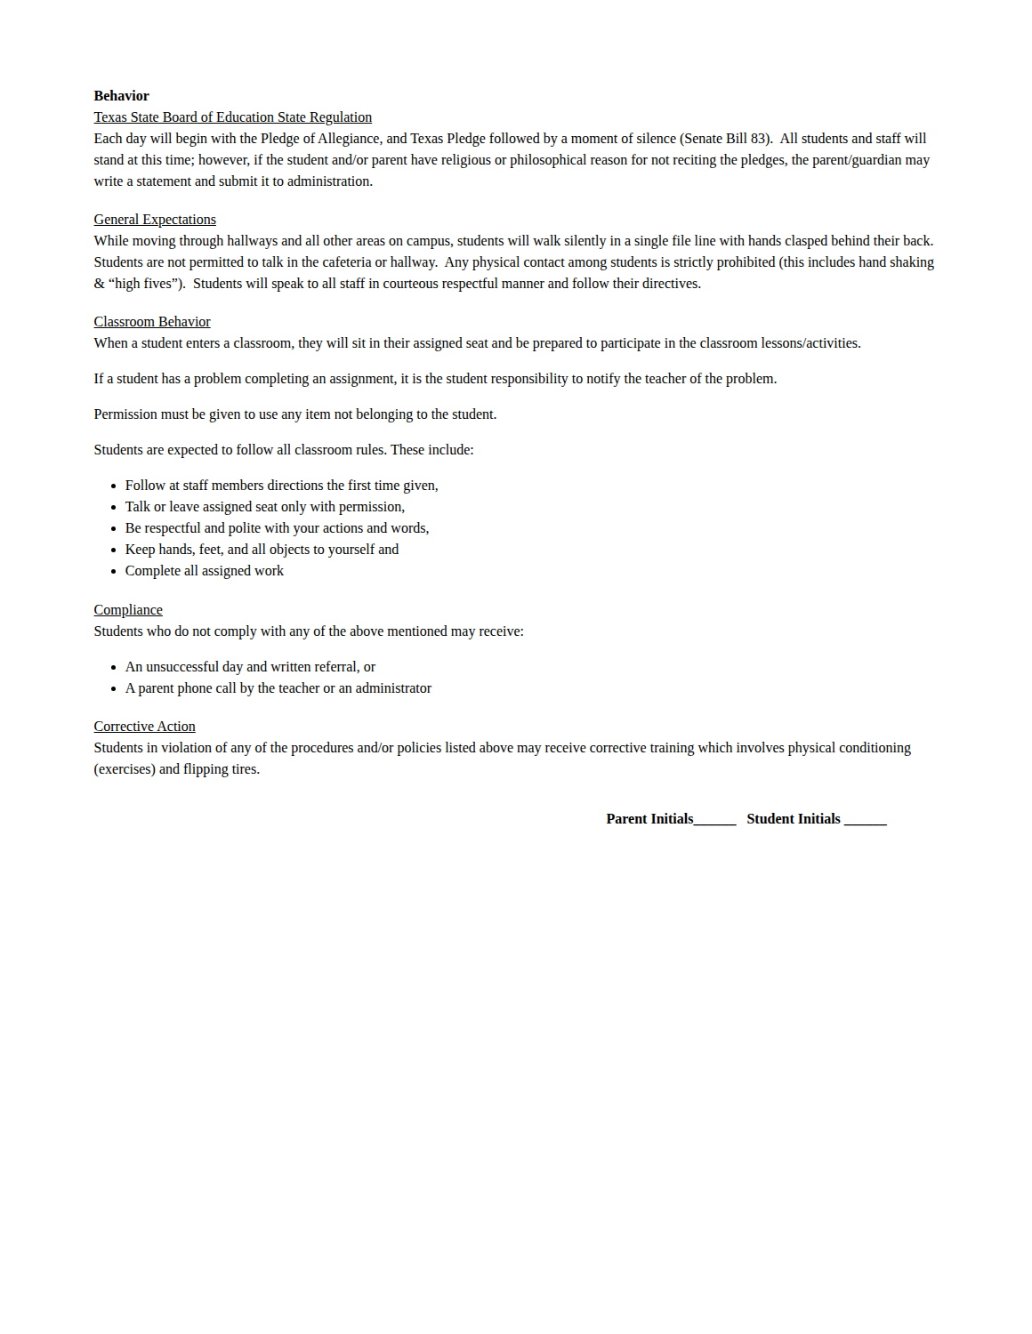Behavior
Texas State Board of Education State Regulation
Each day will begin with the Pledge of Allegiance, and Texas Pledge followed by a moment of silence (Senate Bill 83). All students and staff will stand at this time; however, if the student and/or parent have religious or philosophical reason for not reciting the pledges, the parent/guardian may write a statement and submit it to administration.
General Expectations
While moving through hallways and all other areas on campus, students will walk silently in a single file line with hands clasped behind their back. Students are not permitted to talk in the cafeteria or hallway. Any physical contact among students is strictly prohibited (this includes hand shaking & “high fives”). Students will speak to all staff in courteous respectful manner and follow their directives.
Classroom Behavior
When a student enters a classroom, they will sit in their assigned seat and be prepared to participate in the classroom lessons/activities.
If a student has a problem completing an assignment, it is the student responsibility to notify the teacher of the problem.
Permission must be given to use any item not belonging to the student.
Students are expected to follow all classroom rules. These include:
Follow at staff members directions the first time given,
Talk or leave assigned seat only with permission,
Be respectful and polite with your actions and words,
Keep hands, feet, and all objects to yourself and
Complete all assigned work
Compliance
Students who do not comply with any of the above mentioned may receive:
An unsuccessful day and written referral, or
A parent phone call by the teacher or an administrator
Corrective Action
Students in violation of any of the procedures and/or policies listed above may receive corrective training which involves physical conditioning (exercises) and flipping tires.
Parent Initials______ Student Initials ______